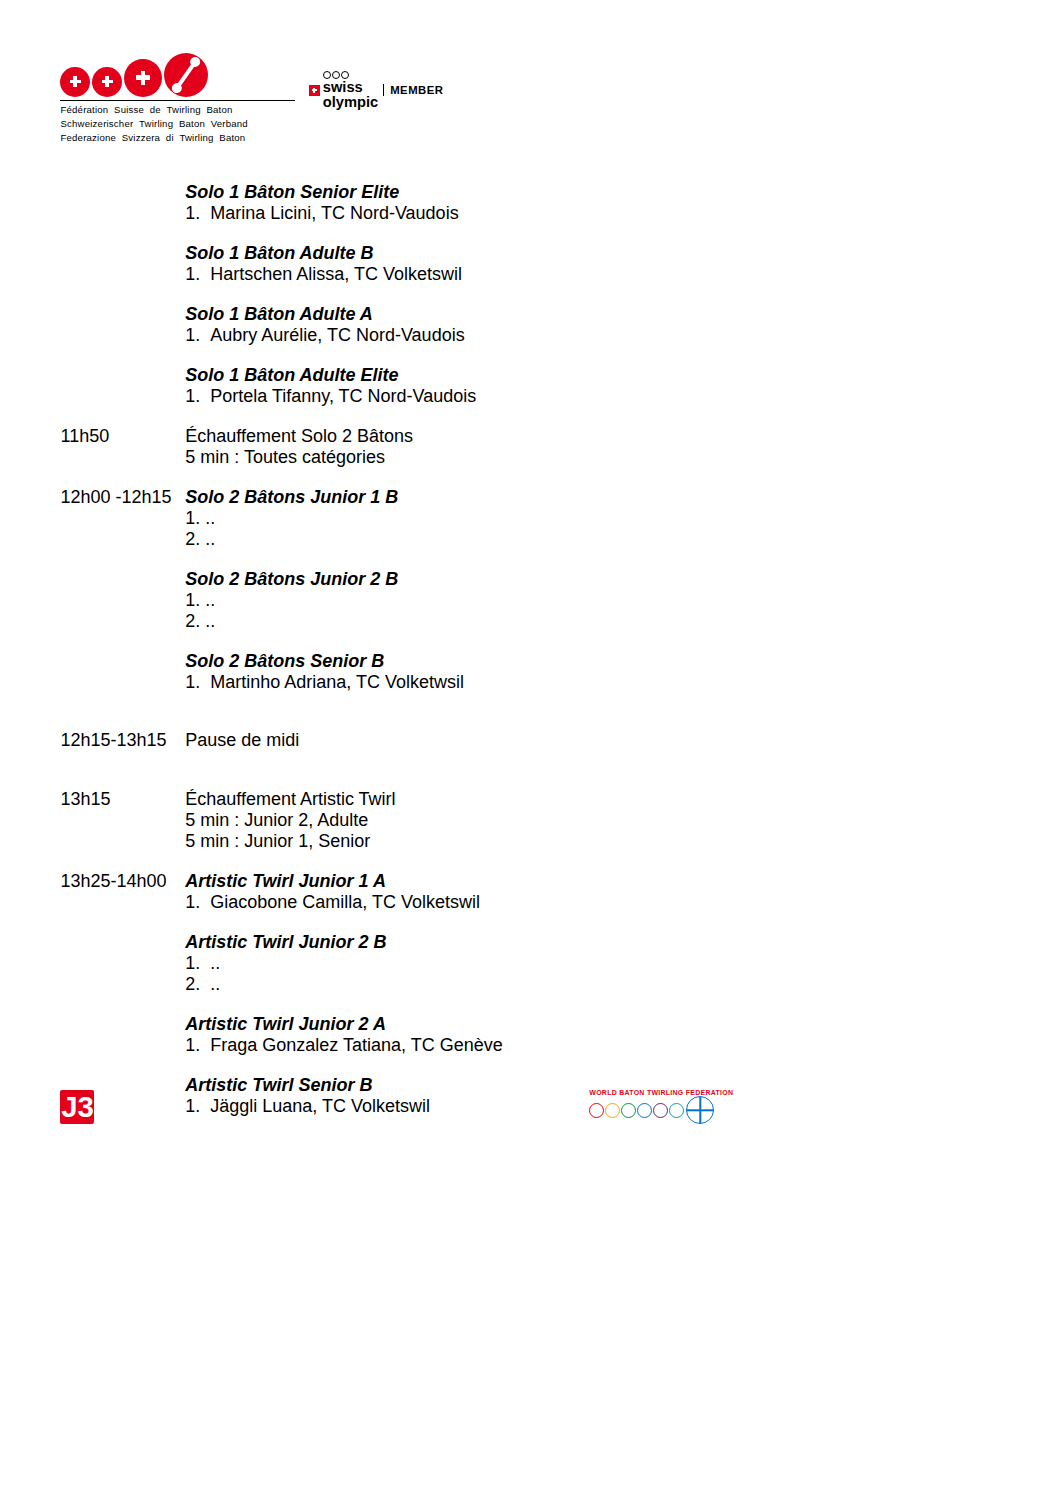Fédération Suisse de Twirling Baton
Schweizerischer Twirling Baton Verband
Federazione Svizzera di Twirling Baton
swiss
olympic
MEMBER
| | Solo 1 Bâton Senior Elite 1. Marina Licini, TC Nord-Vaudois Solo 1 Bâton Adulte B 1. Hartschen Alissa, TC Volketswil Solo 1 Bâton Adulte A 1. Aubry Aurélie, TC Nord-Vaudois Solo 1 Bâton Adulte Elite 1. Portela Tifanny, TC Nord-Vaudois |
| 11h50 | Échauffement Solo 2 Bâtons 5 min : Toutes catégories |
| 12h00 -12h15 | Solo 2 Bâtons Junior 1 B 1. .. 2. .. Solo 2 Bâtons Junior 2 B 1. .. 2. .. Solo 2 Bâtons Senior B 1. Martinho Adriana, TC Volketwsil |
| 12h15-13h15 | Pause de midi |
| 13h15 | Échauffement Artistic Twirl 5 min : Junior 2, Adulte 5 min : Junior 1, Senior |
| 13h25-14h00 | Artistic Twirl Junior 1 A 1. Giacobone Camilla, TC Volketswil Artistic Twirl Junior 2 B 1. .. 2. .. Artistic Twirl Junior 2 A 1. Fraga Gonzalez Tatiana, TC Genève Artistic Twirl Senior B 1. Jäggli Luana, TC Volketswil |
J3
WORLD BATON TWIRLING FEDERATION